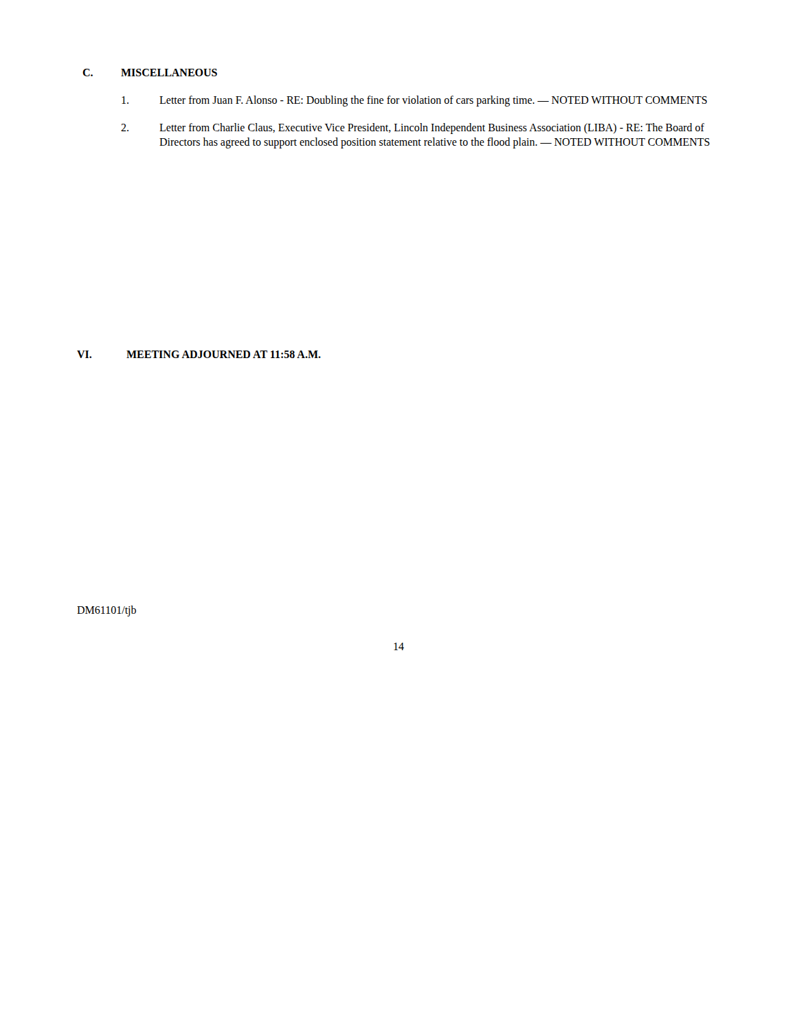C. MISCELLANEOUS
1. Letter from Juan F. Alonso - RE: Doubling the fine for violation of cars parking time. — NOTED WITHOUT COMMENTS
2. Letter from Charlie Claus, Executive Vice President, Lincoln Independent Business Association (LIBA) - RE: The Board of Directors has agreed to support enclosed position statement relative to the flood plain. — NOTED WITHOUT COMMENTS
VI. MEETING ADJOURNED AT 11:58 A.M.
DM61101/tjb
14